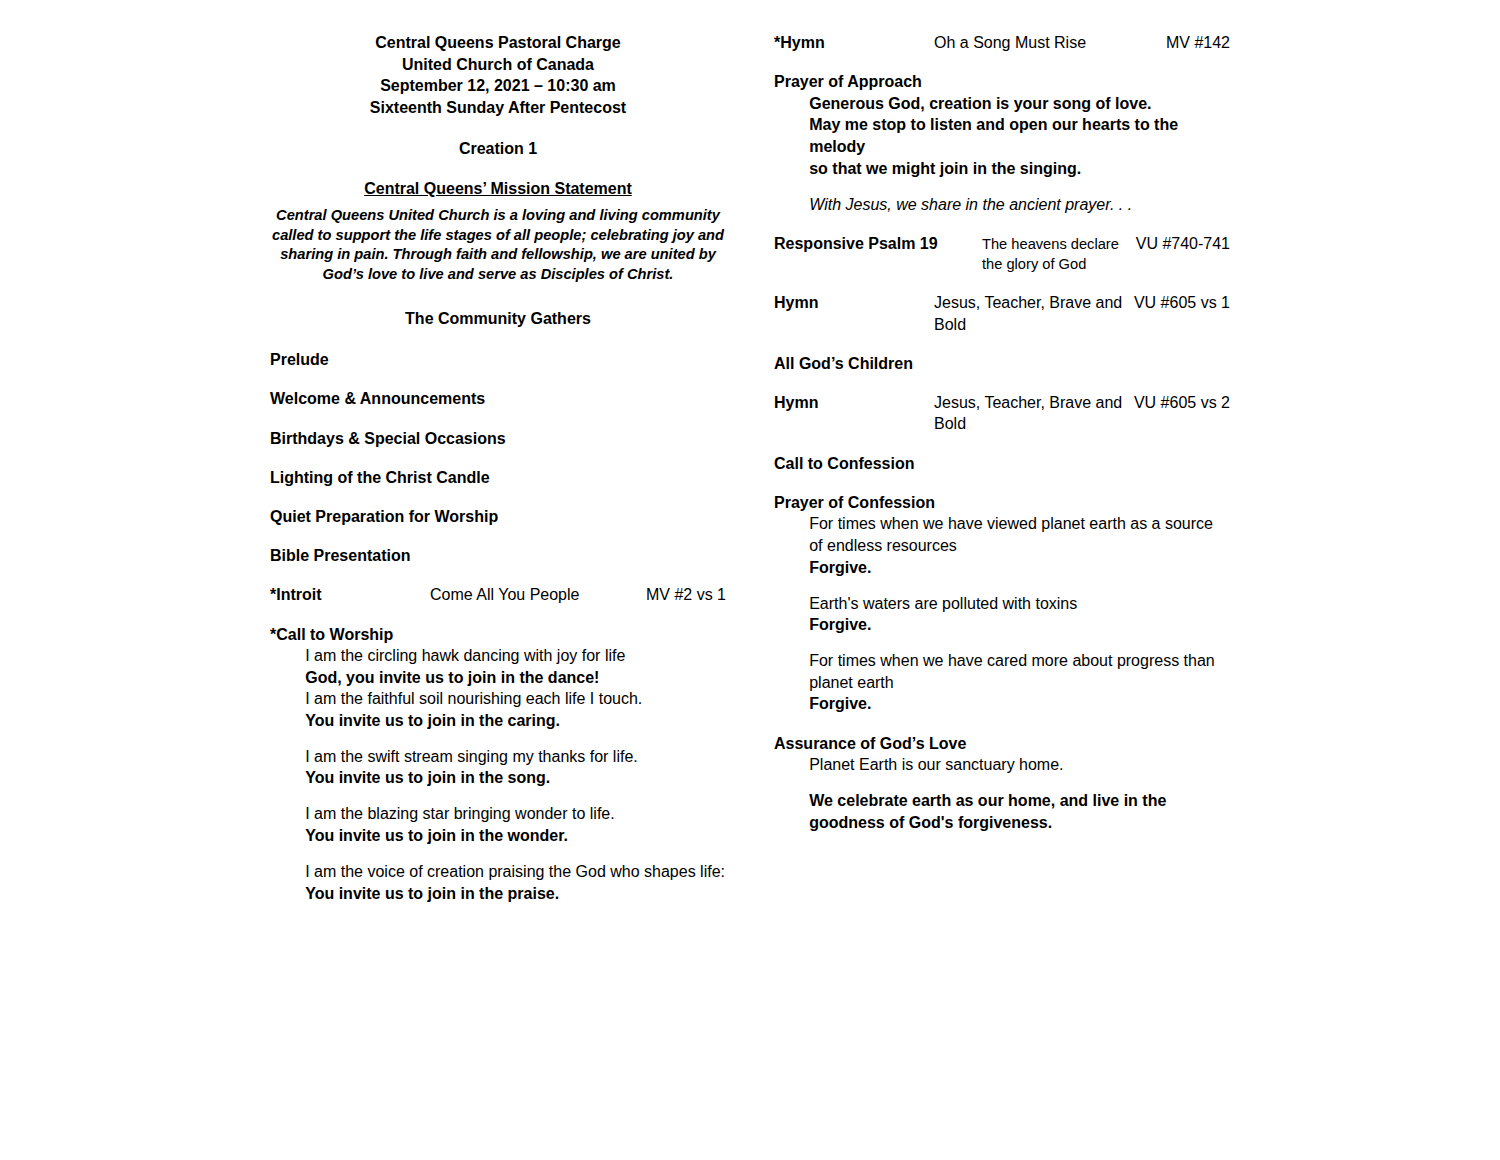Central Queens Pastoral Charge
United Church of Canada
September 12, 2021 – 10:30 am
Sixteenth Sunday After Pentecost
Creation 1
Central Queens’ Mission Statement
Central Queens United Church is a loving and living community called to support the life stages of all people; celebrating joy and sharing in pain. Through faith and fellowship, we are united by God’s love to live and serve as Disciples of Christ.
The Community Gathers
Prelude
Welcome & Announcements
Birthdays & Special Occasions
Lighting of the Christ Candle
Quiet Preparation for Worship
Bible Presentation
*Introit
Come All You People
MV #2 vs 1
*Call to Worship
I am the circling hawk dancing with joy for life
God, you invite us to join in the dance!
I am the faithful soil nourishing each life I touch.
You invite us to join in the caring.
I am the swift stream singing my thanks for life.
You invite us to join in the song.
I am the blazing star bringing wonder to life.
You invite us to join in the wonder.
I am the voice of creation praising the God who shapes life:
You invite us to join in the praise.
*Hymn
Oh a Song Must Rise
MV #142
Prayer of Approach
Generous God, creation is your song of love.
May me stop to listen and open our hearts to the melody
so that we might join in the singing.
With Jesus, we share in the ancient prayer. . .
Responsive Psalm 19
The heavens declare the glory of God
VU #740-741
Hymn
Jesus, Teacher, Brave and Bold
VU #605 vs 1
All God’s Children
Hymn
Jesus, Teacher, Brave and Bold
VU #605 vs 2
Call to Confession
Prayer of Confession
For times when we have viewed planet earth as a source of endless resources
Forgive.
Earth's waters are polluted with toxins
Forgive.
For times when we have cared more about progress than planet earth
Forgive.
Assurance of God’s Love
Planet Earth is our sanctuary home.
We celebrate earth as our home, and live in the goodness of God's forgiveness.